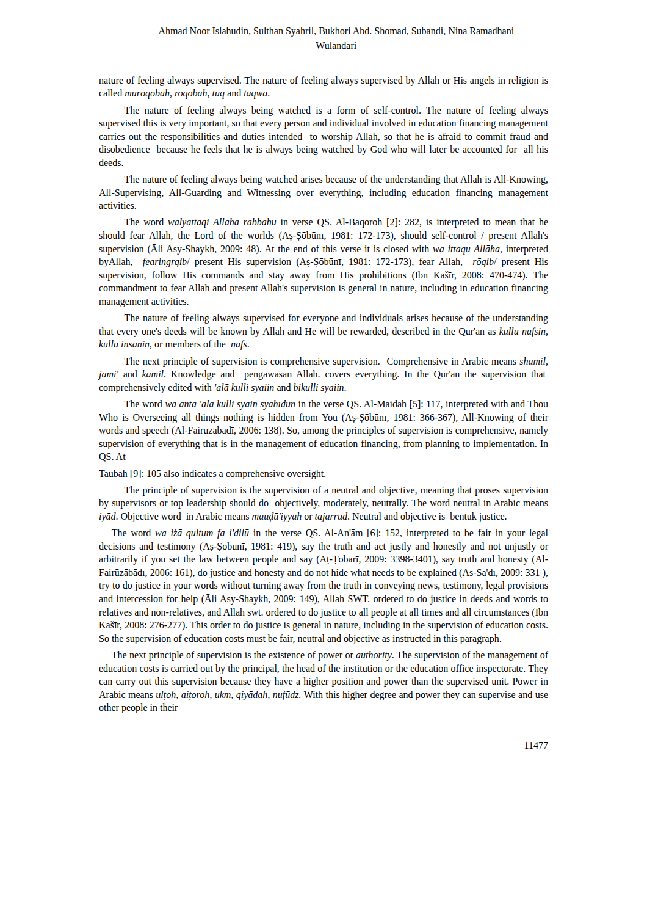Ahmad Noor Islahudin, Sulthan Syahril, Bukhori Abd. Shomad, Subandi, Nina Ramadhani
Wulandari
nature of feeling always supervised. The nature of feeling always supervised by Allah or His angels in religion is called murōqobah, roqōbah, tuq and taqwā.
The nature of feeling always being watched is a form of self-control. The nature of feeling always supervised this is very important, so that every person and individual involved in education financing management carries out the responsibilities and duties intended to worship Allah, so that he is afraid to commit fraud and disobedience because he feels that he is always being watched by God who will later be accounted for all his deeds.
The nature of feeling always being watched arises because of the understanding that Allah is All-Knowing, All-Supervising, All-Guarding and Witnessing over everything, including education financing management activities.
The word walyattaqi Allāha rabbahū in verse QS. Al-Baqoroh [2]: 282, is interpreted to mean that he should fear Allah, the Lord of the worlds (Aṣ-Ṣōbūnī, 1981: 172-173), should self-control / present Allah's supervision (Āli Asy-Shaykh, 2009: 48). At the end of this verse it is closed with wa ittaqu Allāha, interpreted byAllah, fearingrqib/ present His supervision (Aṣ-Ṣōbūnī, 1981: 172-173), fear Allah, rōqib/ present His supervision, follow His commands and stay away from His prohibitions (Ibn Kašīr, 2008: 470-474). The commandment to fear Allah and present Allah's supervision is general in nature, including in education financing management activities.
The nature of feeling always supervised for everyone and individuals arises because of the understanding that every one's deeds will be known by Allah and He will be rewarded, described in the Qur'an as kullu nafsin, kullu insānin, or members of the nafs.
The next principle of supervision is comprehensive supervision. Comprehensive in Arabic means shāmil, jāmi' and kāmil. Knowledge and pengawasan Allah. covers everything. In the Qur'an the supervision that comprehensively edited with 'alā kulli syaiin and bikulli syaiin.
The word wa anta 'alā kulli syain syahīdun in the verse QS. Al-Māidah [5]: 117, interpreted with and Thou Who is Overseeing all things nothing is hidden from You (Aṣ-Ṣōbūnī, 1981: 366-367), All-Knowing of their words and speech (Al-Fairūzābādī, 2006: 138). So, among the principles of supervision is comprehensive, namely supervision of everything that is in the management of education financing, from planning to implementation. In QS. At
Taubah [9]: 105 also indicates a comprehensive oversight.
The principle of supervision is the supervision of a neutral and objective, meaning that proses supervision by supervisors or top leadership should do objectively, moderately, neutrally. The word neutral in Arabic means iyād. Objective word in Arabic means mauḍū'iyyah or tajarrud. Neutral and objective is bentuk justice.
The word wa iżā qultum fa i'dilū in the verse QS. Al-An'ām [6]: 152, interpreted to be fair in your legal decisions and testimony (Aṣ-Ṣōbūnī, 1981: 419), say the truth and act justly and honestly and not unjustly or arbitrarily if you set the law between people and say (Aṭ-Ṭobarī, 2009: 3398-3401), say truth and honesty (Al-Fairūzābādī, 2006: 161), do justice and honesty and do not hide what needs to be explained (As-Sa'dī, 2009: 331 ), try to do justice in your words without turning away from the truth in conveying news, testimony, legal provisions and intercession for help (Āli Asy-Shaykh, 2009: 149), Allah SWT. ordered to do justice in deeds and words to relatives and non-relatives, and Allah swt. ordered to do justice to all people at all times and all circumstances (Ibn Kašīr, 2008: 276-277). This order to do justice is general in nature, including in the supervision of education costs. So the supervision of education costs must be fair, neutral and objective as instructed in this paragraph.
The next principle of supervision is the existence of power or authority. The supervision of the management of education costs is carried out by the principal, the head of the institution or the education office inspectorate. They can carry out this supervision because they have a higher position and power than the supervised unit. Power in Arabic means ulṭoh, aiṭoroh, ukm, qiyādah, nufūdz. With this higher degree and power they can supervise and use other people in their
11477